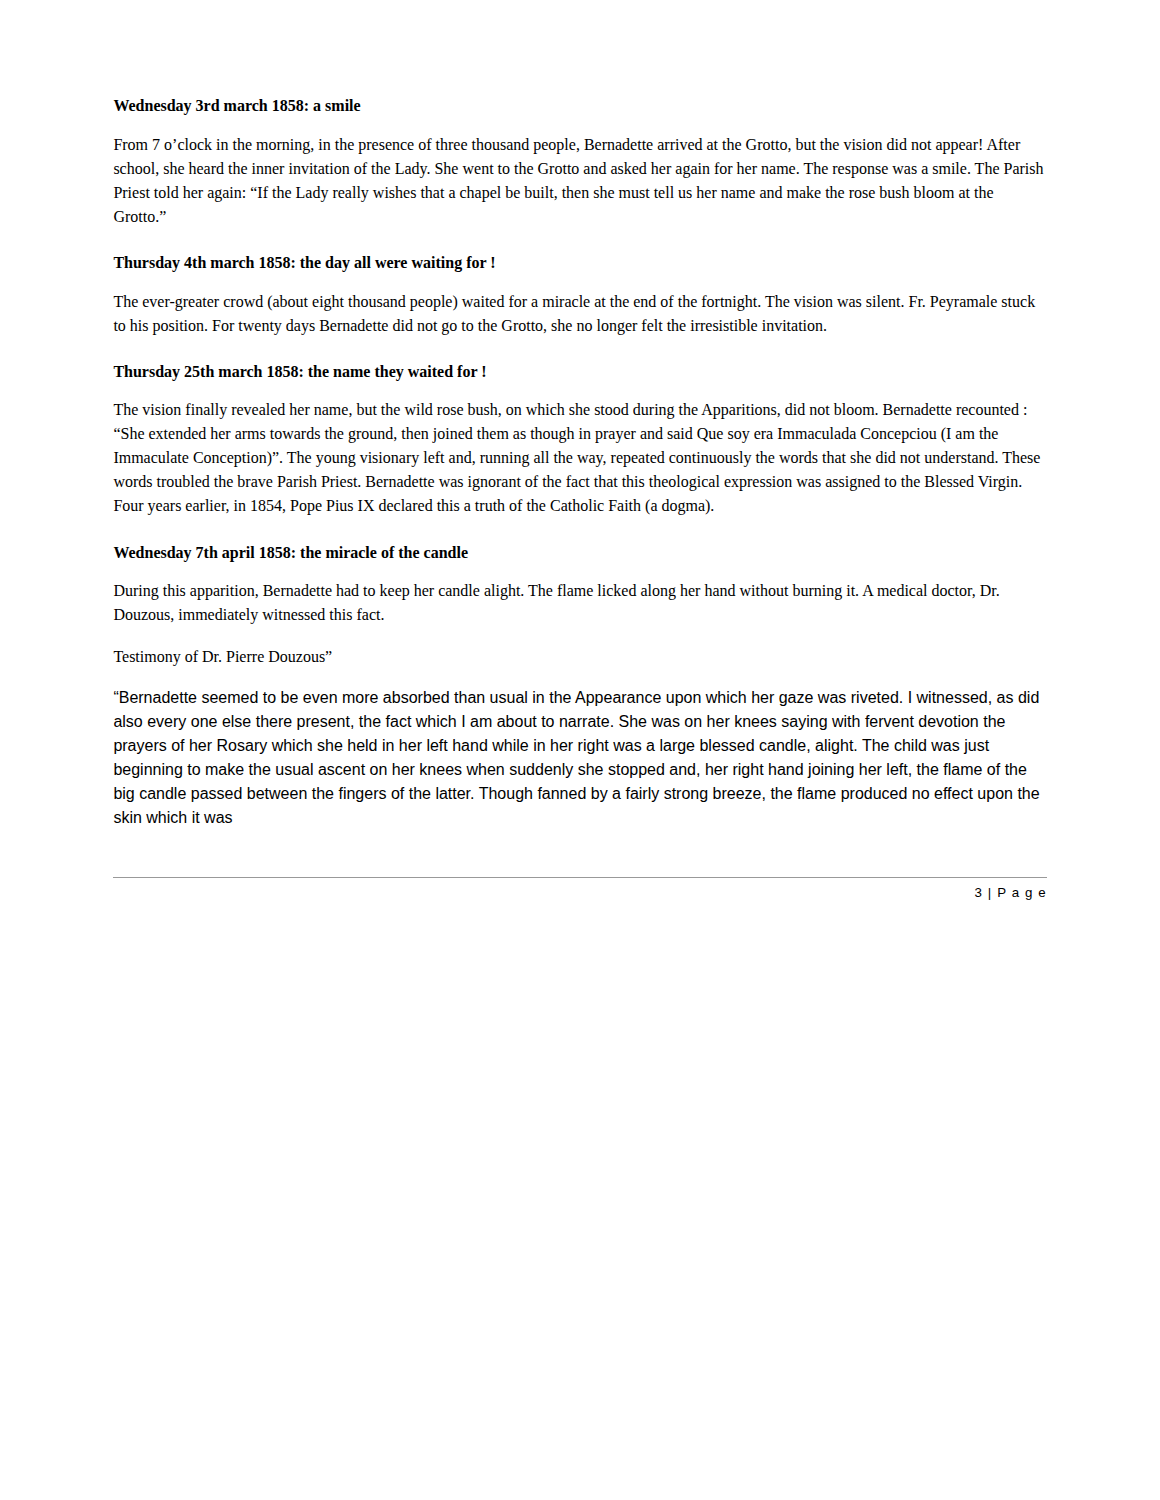Wednesday 3rd march 1858: a smile
From 7 o’clock in the morning, in the presence of three thousand people, Bernadette arrived at the Grotto, but the vision did not appear! After school, she heard the inner invitation of the Lady. She went to the Grotto and asked her again for her name. The response was a smile. The Parish Priest told her again: “If the Lady really wishes that a chapel be built, then she must tell us her name and make the rose bush bloom at the Grotto.”
Thursday 4th march 1858: the day all were waiting for !
The ever-greater crowd (about eight thousand people) waited for a miracle at the end of the fortnight. The vision was silent. Fr. Peyramale stuck to his position. For twenty days Bernadette did not go to the Grotto, she no longer felt the irresistible invitation.
Thursday 25th march 1858: the name they waited for !
The vision finally revealed her name, but the wild rose bush, on which she stood during the Apparitions, did not bloom. Bernadette recounted : “She extended her arms towards the ground, then joined them as though in prayer and said Que soy era Immaculada Concepciou (I am the Immaculate Conception)”. The young visionary left and, running all the way, repeated continuously the words that she did not understand. These words troubled the brave Parish Priest. Bernadette was ignorant of the fact that this theological expression was assigned to the Blessed Virgin. Four years earlier, in 1854, Pope Pius IX declared this a truth of the Catholic Faith (a dogma).
Wednesday 7th april 1858: the miracle of the candle
During this apparition, Bernadette had to keep her candle alight. The flame licked along her hand without burning it. A medical doctor, Dr. Douzous, immediately witnessed this fact.
Testimony of Dr. Pierre Douzous”
“Bernadette seemed to be even more absorbed than usual in the Appearance upon which her gaze was riveted. I witnessed, as did also every one else there present, the fact which I am about to narrate. She was on her knees saying with fervent devotion the prayers of her Rosary which she held in her left hand while in her right was a large blessed candle, alight. The child was just beginning to make the usual ascent on her knees when suddenly she stopped and, her right hand joining her left, the flame of the big candle passed between the fingers of the latter. Though fanned by a fairly strong breeze, the flame produced no effect upon the skin which it was
3 | P a g e